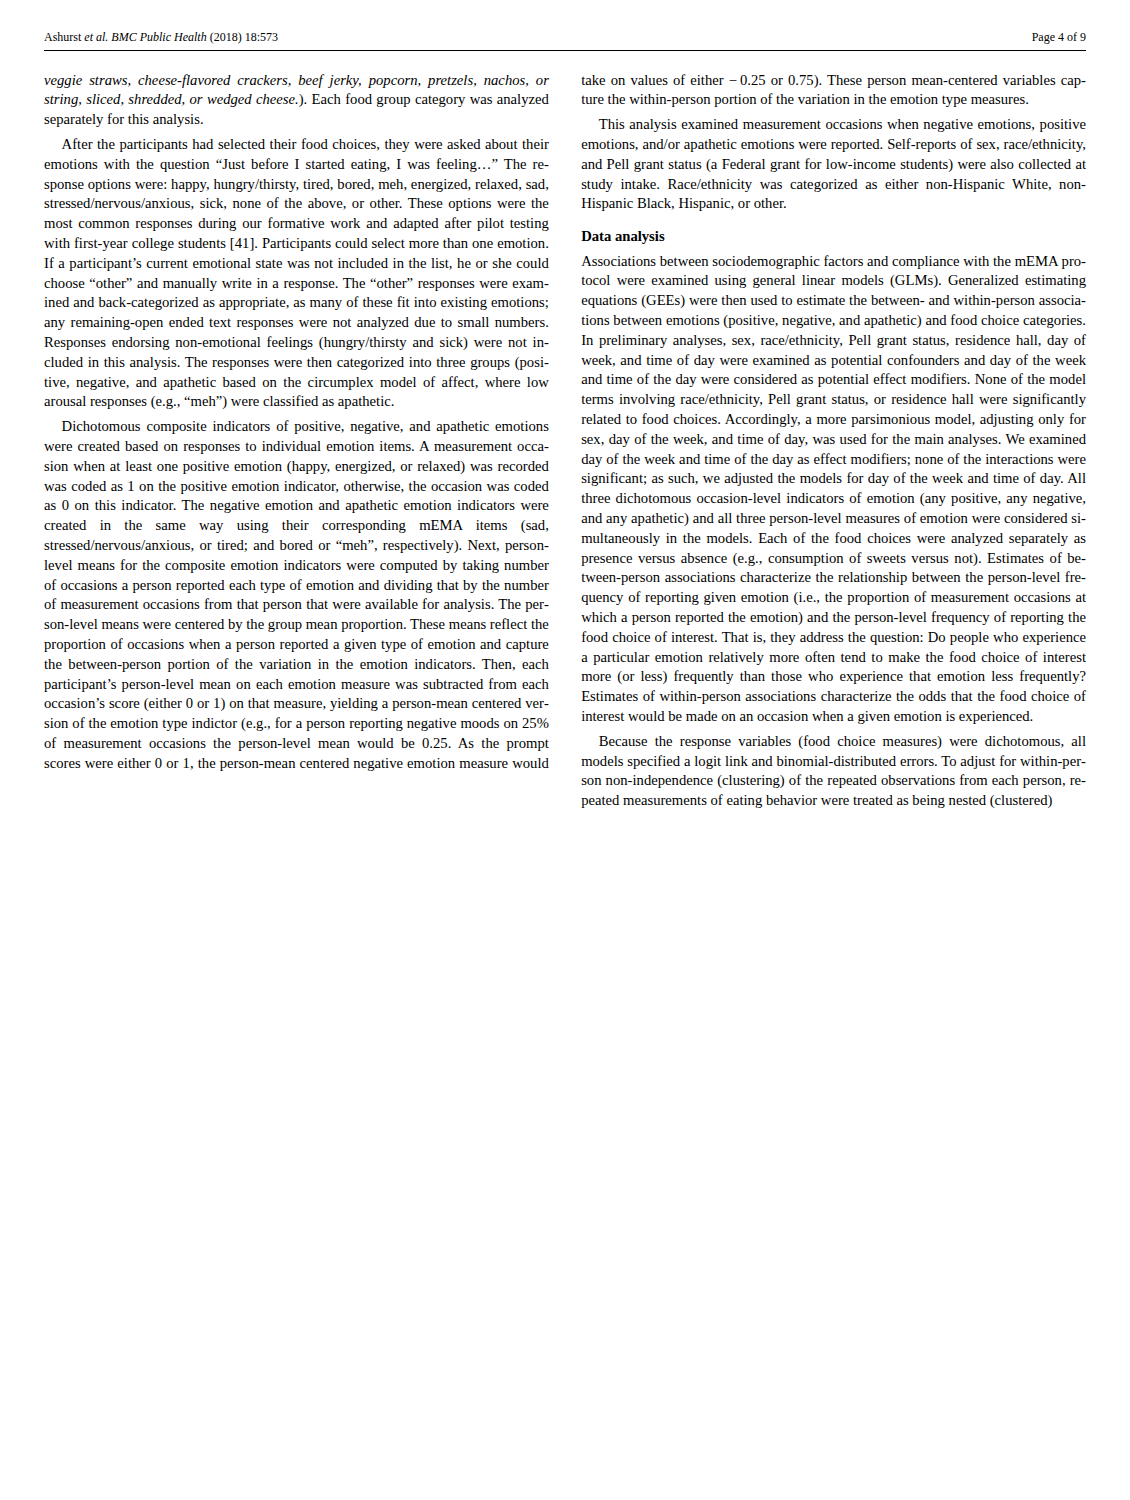Ashurst et al. BMC Public Health (2018) 18:573 Page 4 of 9
veggie straws, cheese-flavored crackers, beef jerky, popcorn, pretzels, nachos, or string, sliced, shredded, or wedged cheese.). Each food group category was analyzed separately for this analysis.
After the participants had selected their food choices, they were asked about their emotions with the question “Just before I started eating, I was feeling…” The response options were: happy, hungry/thirsty, tired, bored, meh, energized, relaxed, sad, stressed/nervous/anxious, sick, none of the above, or other. These options were the most common responses during our formative work and adapted after pilot testing with first-year college students [41]. Participants could select more than one emotion. If a participant’s current emotional state was not included in the list, he or she could choose “other” and manually write in a response. The “other” responses were examined and back-categorized as appropriate, as many of these fit into existing emotions; any remaining-open ended text responses were not analyzed due to small numbers. Responses endorsing non-emotional feelings (hungry/thirsty and sick) were not included in this analysis. The responses were then categorized into three groups (positive, negative, and apathetic based on the circumplex model of affect, where low arousal responses (e.g., “meh”) were classified as apathetic.
Dichotomous composite indicators of positive, negative, and apathetic emotions were created based on responses to individual emotion items. A measurement occasion when at least one positive emotion (happy, energized, or relaxed) was recorded was coded as 1 on the positive emotion indicator, otherwise, the occasion was coded as 0 on this indicator. The negative emotion and apathetic emotion indicators were created in the same way using their corresponding mEMA items (sad, stressed/nervous/anxious, or tired; and bored or “meh”, respectively). Next, person-level means for the composite emotion indicators were computed by taking number of occasions a person reported each type of emotion and dividing that by the number of measurement occasions from that person that were available for analysis. The person-level means were centered by the group mean proportion. These means reflect the proportion of occasions when a person reported a given type of emotion and capture the between-person portion of the variation in the emotion indicators. Then, each participant’s person-level mean on each emotion measure was subtracted from each occasion’s score (either 0 or 1) on that measure, yielding a person-mean centered version of the emotion type indictor (e.g., for a person reporting negative moods on 25% of measurement occasions the person-level mean would be 0.25. As the prompt scores were either 0 or 1, the person-mean centered negative emotion measure would take on values of either − 0.25 or 0.75). These person mean-centered variables capture the within-person portion of the variation in the emotion type measures.
This analysis examined measurement occasions when negative emotions, positive emotions, and/or apathetic emotions were reported. Self-reports of sex, race/ethnicity, and Pell grant status (a Federal grant for low-income students) were also collected at study intake. Race/ethnicity was categorized as either non-Hispanic White, non-Hispanic Black, Hispanic, or other.
Data analysis
Associations between sociodemographic factors and compliance with the mEMA protocol were examined using general linear models (GLMs). Generalized estimating equations (GEEs) were then used to estimate the between- and within-person associations between emotions (positive, negative, and apathetic) and food choice categories. In preliminary analyses, sex, race/ethnicity, Pell grant status, residence hall, day of week, and time of day were examined as potential confounders and day of the week and time of the day were considered as potential effect modifiers. None of the model terms involving race/ethnicity, Pell grant status, or residence hall were significantly related to food choices. Accordingly, a more parsimonious model, adjusting only for sex, day of the week, and time of day, was used for the main analyses. We examined day of the week and time of the day as effect modifiers; none of the interactions were significant; as such, we adjusted the models for day of the week and time of day. All three dichotomous occasion-level indicators of emotion (any positive, any negative, and any apathetic) and all three person-level measures of emotion were considered simultaneously in the models. Each of the food choices were analyzed separately as presence versus absence (e.g., consumption of sweets versus not). Estimates of between-person associations characterize the relationship between the person-level frequency of reporting given emotion (i.e., the proportion of measurement occasions at which a person reported the emotion) and the person-level frequency of reporting the food choice of interest. That is, they address the question: Do people who experience a particular emotion relatively more often tend to make the food choice of interest more (or less) frequently than those who experience that emotion less frequently? Estimates of within-person associations characterize the odds that the food choice of interest would be made on an occasion when a given emotion is experienced.
Because the response variables (food choice measures) were dichotomous, all models specified a logit link and binomial-distributed errors. To adjust for within-person non-independence (clustering) of the repeated observations from each person, repeated measurements of eating behavior were treated as being nested (clustered)